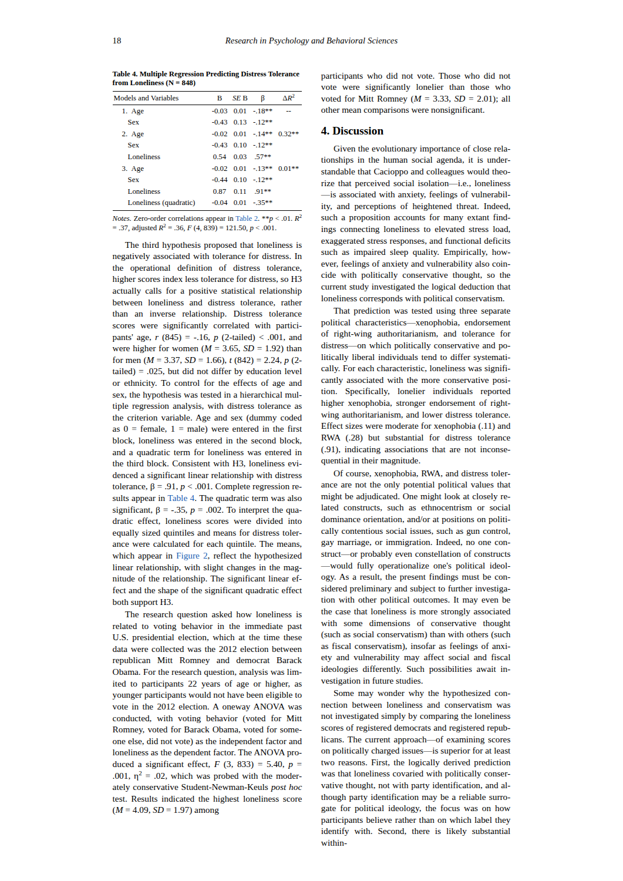18
Research in Psychology and Behavioral Sciences
Table 4. Multiple Regression Predicting Distress Tolerance from Loneliness (N = 848)
| Models and Variables | B | SE B | β | Δ R 2 |
| --- | --- | --- | --- | --- |
| 1. Age | -0.03 | 0.01 | -.18** | -- |
| Sex | -0.43 | 0.13 | -.12** | |
| 2. Age | -0.02 | 0.01 | -.14** | 0.32** |
| Sex | -0.43 | 0.10 | -.12** | |
| Loneliness | 0.54 | 0.03 | .57** | |
| 3. Age | -0.02 | 0.01 | -.13** | 0.01** |
| Sex | -0.44 | 0.10 | -.12** | |
| Loneliness | 0.87 | 0.11 | .91** | |
| Loneliness (quadratic) | -0.04 | 0.01 | -.35** | |
Notes. Zero-order correlations appear in Table 2. **p < .01. R2 = .37, adjusted R2 = .36, F (4, 839) = 121.50, p < .001.
The third hypothesis proposed that loneliness is negatively associated with tolerance for distress. In the operational definition of distress tolerance, higher scores index less tolerance for distress, so H3 actually calls for a positive statistical relationship between loneliness and distress tolerance, rather than an inverse relationship. Distress tolerance scores were significantly correlated with participants' age, r (845) = -.16, p (2-tailed) < .001, and were higher for women (M = 3.65, SD = 1.92) than for men (M = 3.37, SD = 1.66), t (842) = 2.24, p (2-tailed) = .025, but did not differ by education level or ethnicity. To control for the effects of age and sex, the hypothesis was tested in a hierarchical multiple regression analysis, with distress tolerance as the criterion variable. Age and sex (dummy coded as 0 = female, 1 = male) were entered in the first block, loneliness was entered in the second block, and a quadratic term for loneliness was entered in the third block. Consistent with H3, loneliness evidenced a significant linear relationship with distress tolerance, β = .91, p < .001. Complete regression results appear in Table 4. The quadratic term was also significant, β = -.35, p = .002. To interpret the quadratic effect, loneliness scores were divided into equally sized quintiles and means for distress tolerance were calculated for each quintile. The means, which appear in Figure 2, reflect the hypothesized linear relationship, with slight changes in the magnitude of the relationship. The significant linear effect and the shape of the significant quadratic effect both support H3.
The research question asked how loneliness is related to voting behavior in the immediate past U.S. presidential election, which at the time these data were collected was the 2012 election between republican Mitt Romney and democrat Barack Obama. For the research question, analysis was limited to participants 22 years of age or higher, as younger participants would not have been eligible to vote in the 2012 election. A oneway ANOVA was conducted, with voting behavior (voted for Mitt Romney, voted for Barack Obama, voted for someone else, did not vote) as the independent factor and loneliness as the dependent factor. The ANOVA produced a significant effect, F (3, 833) = 5.40, p = .001, η2 = .02, which was probed with the moderately conservative Student-Newman-Keuls post hoc test. Results indicated the highest loneliness score (M = 4.09, SD = 1.97) among
participants who did not vote. Those who did not vote were significantly lonelier than those who voted for Mitt Romney (M = 3.33, SD = 2.01); all other mean comparisons were nonsignificant.
4. Discussion
Given the evolutionary importance of close relationships in the human social agenda, it is understandable that Cacioppo and colleagues would theorize that perceived social isolation—i.e., loneliness—is associated with anxiety, feelings of vulnerability, and perceptions of heightened threat. Indeed, such a proposition accounts for many extant findings connecting loneliness to elevated stress load, exaggerated stress responses, and functional deficits such as impaired sleep quality. Empirically, however, feelings of anxiety and vulnerability also coincide with politically conservative thought, so the current study investigated the logical deduction that loneliness corresponds with political conservatism.
That prediction was tested using three separate political characteristics—xenophobia, endorsement of right-wing authoritarianism, and tolerance for distress—on which politically conservative and politically liberal individuals tend to differ systematically. For each characteristic, loneliness was significantly associated with the more conservative position. Specifically, lonelier individuals reported higher xenophobia, stronger endorsement of right-wing authoritarianism, and lower distress tolerance. Effect sizes were moderate for xenophobia (.11) and RWA (.28) but substantial for distress tolerance (.91), indicating associations that are not inconsequential in their magnitude.
Of course, xenophobia, RWA, and distress tolerance are not the only potential political values that might be adjudicated. One might look at closely related constructs, such as ethnocentrism or social dominance orientation, and/or at positions on politically contentious social issues, such as gun control, gay marriage, or immigration. Indeed, no one construct—or probably even constellation of constructs—would fully operationalize one's political ideology. As a result, the present findings must be considered preliminary and subject to further investigation with other political outcomes. It may even be the case that loneliness is more strongly associated with some dimensions of conservative thought (such as social conservatism) than with others (such as fiscal conservatism), insofar as feelings of anxiety and vulnerability may affect social and fiscal ideologies differently. Such possibilities await investigation in future studies.
Some may wonder why the hypothesized connection between loneliness and conservatism was not investigated simply by comparing the loneliness scores of registered democrats and registered republicans. The current approach—of examining scores on politically charged issues—is superior for at least two reasons. First, the logically derived prediction was that loneliness covaried with politically conservative thought, not with party identification, and although party identification may be a reliable surrogate for political ideology, the focus was on how participants believe rather than on which label they identify with. Second, there is likely substantial within-